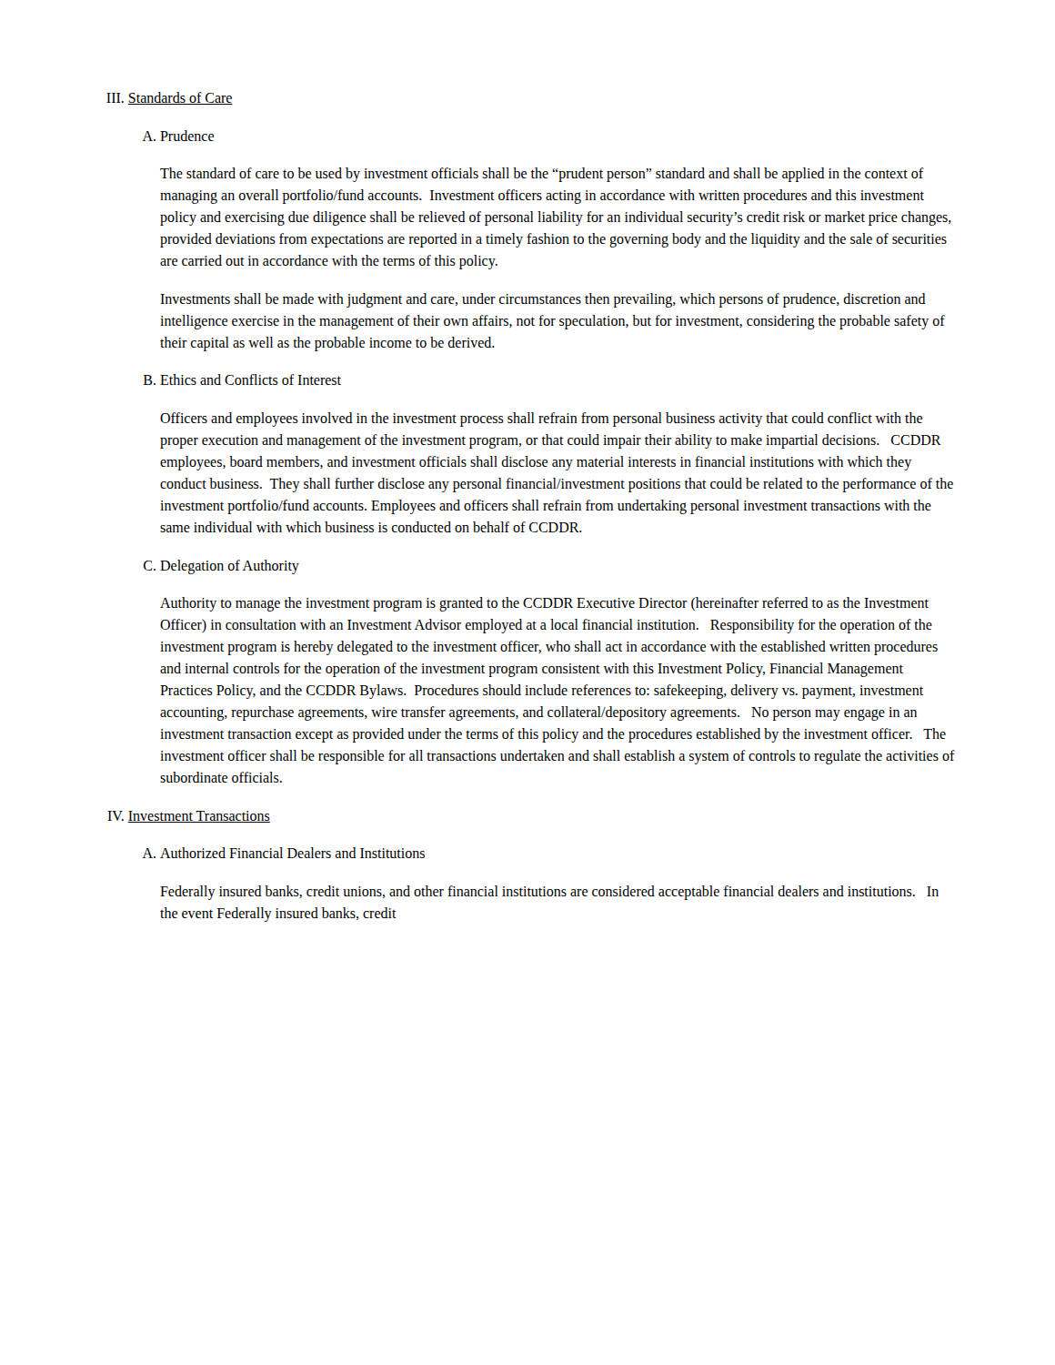Standards of Care
Prudence
The standard of care to be used by investment officials shall be the “prudent person” standard and shall be applied in the context of managing an overall portfolio/fund accounts. Investment officers acting in accordance with written procedures and this investment policy and exercising due diligence shall be relieved of personal liability for an individual security’s credit risk or market price changes, provided deviations from expectations are reported in a timely fashion to the governing body and the liquidity and the sale of securities are carried out in accordance with the terms of this policy.
Investments shall be made with judgment and care, under circumstances then prevailing, which persons of prudence, discretion and intelligence exercise in the management of their own affairs, not for speculation, but for investment, considering the probable safety of their capital as well as the probable income to be derived.
Ethics and Conflicts of Interest
Officers and employees involved in the investment process shall refrain from personal business activity that could conflict with the proper execution and management of the investment program, or that could impair their ability to make impartial decisions. CCDDR employees, board members, and investment officials shall disclose any material interests in financial institutions with which they conduct business. They shall further disclose any personal financial/investment positions that could be related to the performance of the investment portfolio/fund accounts. Employees and officers shall refrain from undertaking personal investment transactions with the same individual with which business is conducted on behalf of CCDDR.
Delegation of Authority
Authority to manage the investment program is granted to the CCDDR Executive Director (hereinafter referred to as the Investment Officer) in consultation with an Investment Advisor employed at a local financial institution. Responsibility for the operation of the investment program is hereby delegated to the investment officer, who shall act in accordance with the established written procedures and internal controls for the operation of the investment program consistent with this Investment Policy, Financial Management Practices Policy, and the CCDDR Bylaws. Procedures should include references to: safekeeping, delivery vs. payment, investment accounting, repurchase agreements, wire transfer agreements, and collateral/depository agreements. No person may engage in an investment transaction except as provided under the terms of this policy and the procedures established by the investment officer. The investment officer shall be responsible for all transactions undertaken and shall establish a system of controls to regulate the activities of subordinate officials.
Investment Transactions
Authorized Financial Dealers and Institutions
Federally insured banks, credit unions, and other financial institutions are considered acceptable financial dealers and institutions. In the event Federally insured banks, credit